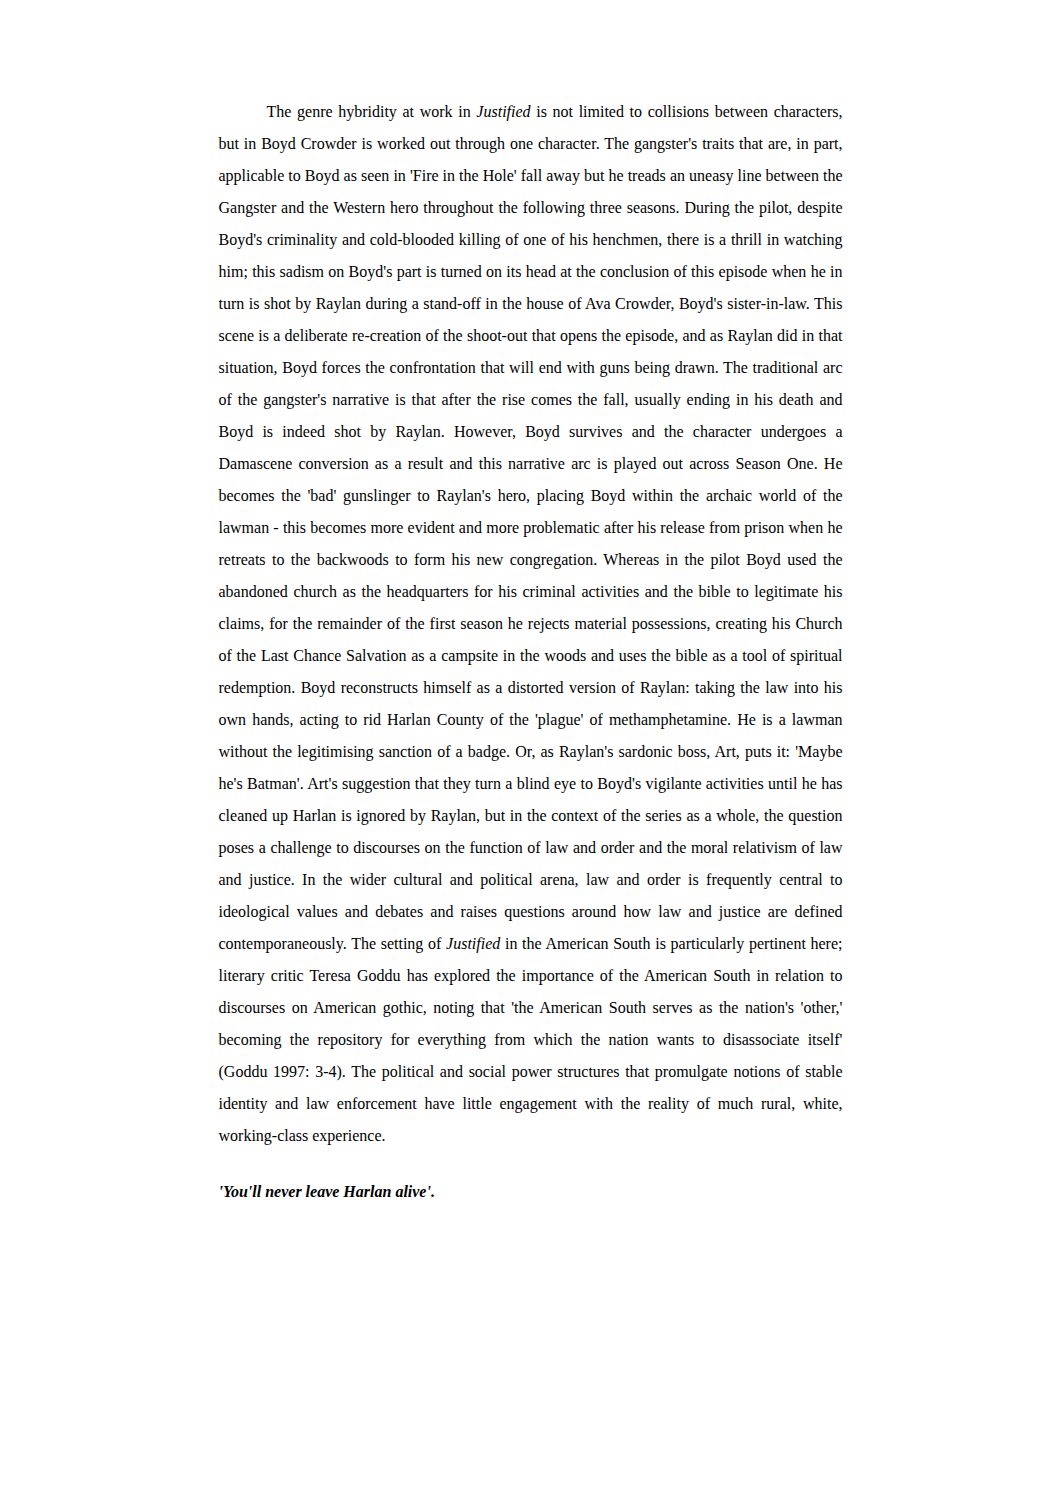The genre hybridity at work in Justified is not limited to collisions between characters, but in Boyd Crowder is worked out through one character. The gangster's traits that are, in part, applicable to Boyd as seen in 'Fire in the Hole' fall away but he treads an uneasy line between the Gangster and the Western hero throughout the following three seasons. During the pilot, despite Boyd's criminality and cold-blooded killing of one of his henchmen, there is a thrill in watching him; this sadism on Boyd's part is turned on its head at the conclusion of this episode when he in turn is shot by Raylan during a stand-off in the house of Ava Crowder, Boyd's sister-in-law. This scene is a deliberate re-creation of the shoot-out that opens the episode, and as Raylan did in that situation, Boyd forces the confrontation that will end with guns being drawn. The traditional arc of the gangster's narrative is that after the rise comes the fall, usually ending in his death and Boyd is indeed shot by Raylan. However, Boyd survives and the character undergoes a Damascene conversion as a result and this narrative arc is played out across Season One. He becomes the 'bad' gunslinger to Raylan's hero, placing Boyd within the archaic world of the lawman - this becomes more evident and more problematic after his release from prison when he retreats to the backwoods to form his new congregation. Whereas in the pilot Boyd used the abandoned church as the headquarters for his criminal activities and the bible to legitimate his claims, for the remainder of the first season he rejects material possessions, creating his Church of the Last Chance Salvation as a campsite in the woods and uses the bible as a tool of spiritual redemption. Boyd reconstructs himself as a distorted version of Raylan: taking the law into his own hands, acting to rid Harlan County of the 'plague' of methamphetamine. He is a lawman without the legitimising sanction of a badge. Or, as Raylan's sardonic boss, Art, puts it: 'Maybe he's Batman'. Art's suggestion that they turn a blind eye to Boyd's vigilante activities until he has cleaned up Harlan is ignored by Raylan, but in the context of the series as a whole, the question poses a challenge to discourses on the function of law and order and the moral relativism of law and justice. In the wider cultural and political arena, law and order is frequently central to ideological values and debates and raises questions around how law and justice are defined contemporaneously. The setting of Justified in the American South is particularly pertinent here; literary critic Teresa Goddu has explored the importance of the American South in relation to discourses on American gothic, noting that 'the American South serves as the nation's 'other,' becoming the repository for everything from which the nation wants to disassociate itself' (Goddu 1997: 3-4). The political and social power structures that promulgate notions of stable identity and law enforcement have little engagement with the reality of much rural, white, working-class experience.
'You'll never leave Harlan alive'.